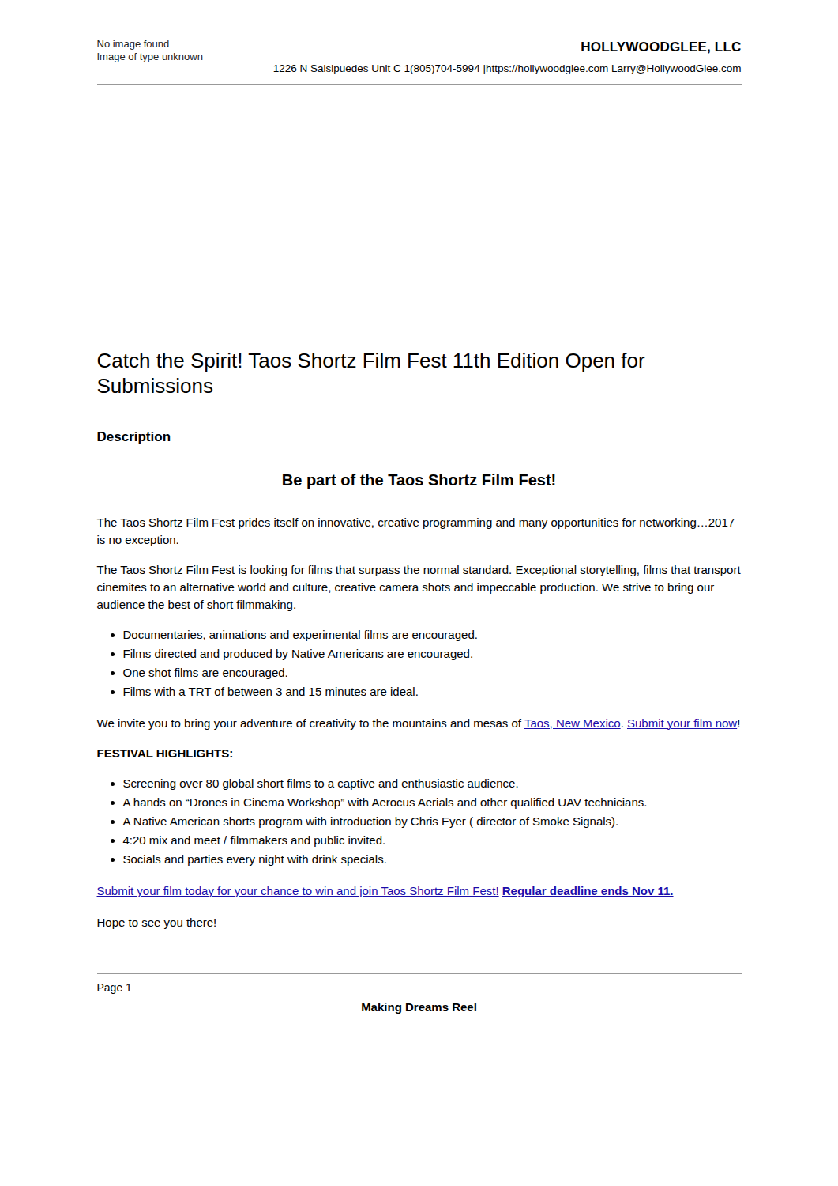No image found
Image of type unknown
HOLLYWOODGLEE, LLC
1226 N Salsipuedes Unit C 1(805)704-5994 |https://hollywoodglee.com Larry@HollywoodGlee.com
Catch the Spirit! Taos Shortz Film Fest 11th Edition Open for Submissions
Description
Be part of the Taos Shortz Film Fest!
The Taos Shortz Film Fest prides itself on innovative, creative programming and many opportunities for networking…2017 is no exception.
The Taos Shortz Film Fest is looking for films that surpass the normal standard. Exceptional storytelling, films that transport cinemites to an alternative world and culture, creative camera shots and impeccable production. We strive to bring our audience the best of short filmmaking.
Documentaries, animations and experimental films are encouraged.
Films directed and produced by Native Americans are encouraged.
One shot films are encouraged.
Films with a TRT of between 3 and 15 minutes are ideal.
We invite you to bring your adventure of creativity to the mountains and mesas of Taos, New Mexico. Submit your film now!
FESTIVAL HIGHLIGHTS:
Screening over 80 global short films to a captive and enthusiastic audience.
A hands on “Drones in Cinema Workshop” with Aerocus Aerials and other qualified UAV technicians.
A Native American shorts program with introduction by Chris Eyer ( director of Smoke Signals).
4:20 mix and meet / filmmakers and public invited.
Socials and parties every night with drink specials.
Submit your film today for your chance to win and join Taos Shortz Film Fest! Regular deadline ends Nov 11.
Hope to see you there!
Page 1
Making Dreams Reel